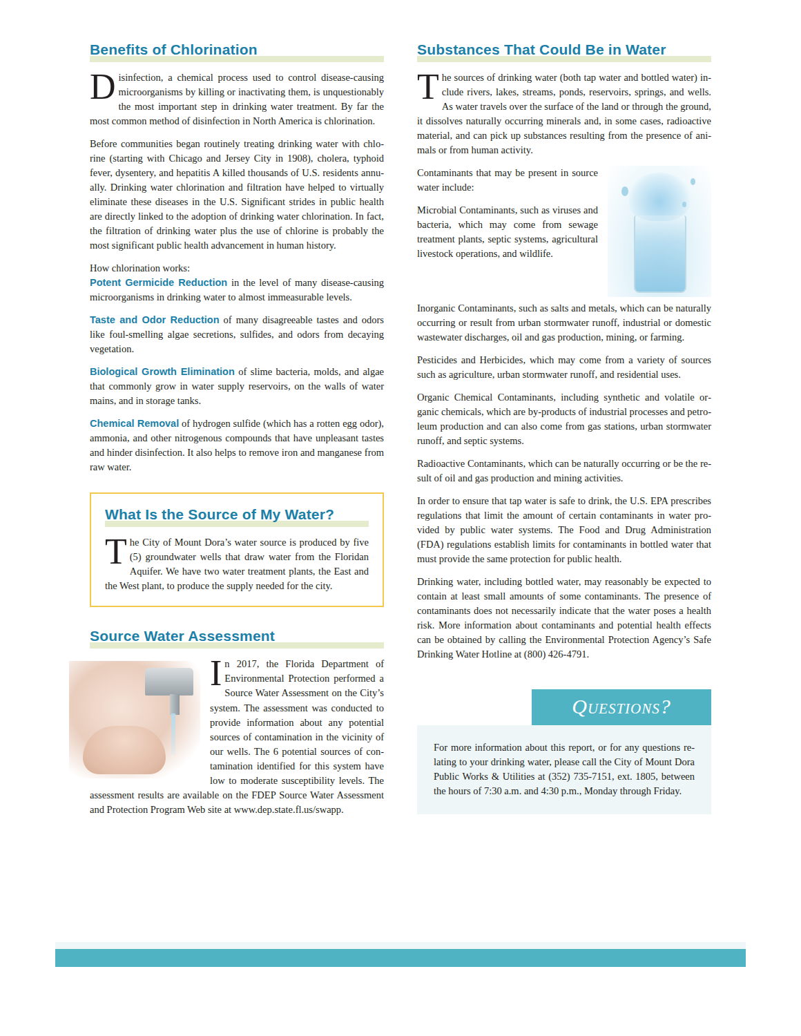Benefits of Chlorination
Disinfection, a chemical process used to control disease-causing microorganisms by killing or inactivating them, is unquestionably the most important step in drinking water treatment. By far the most common method of disinfection in North America is chlorination.
Before communities began routinely treating drinking water with chlorine (starting with Chicago and Jersey City in 1908), cholera, typhoid fever, dysentery, and hepatitis A killed thousands of U.S. residents annually. Drinking water chlorination and filtration have helped to virtually eliminate these diseases in the U.S. Significant strides in public health are directly linked to the adoption of drinking water chlorination. In fact, the filtration of drinking water plus the use of chlorine is probably the most significant public health advancement in human history.
How chlorination works:
Potent Germicide Reduction in the level of many disease-causing microorganisms in drinking water to almost immeasurable levels.
Taste and Odor Reduction of many disagreeable tastes and odors like foul-smelling algae secretions, sulfides, and odors from decaying vegetation.
Biological Growth Elimination of slime bacteria, molds, and algae that commonly grow in water supply reservoirs, on the walls of water mains, and in storage tanks.
Chemical Removal of hydrogen sulfide (which has a rotten egg odor), ammonia, and other nitrogenous compounds that have unpleasant tastes and hinder disinfection. It also helps to remove iron and manganese from raw water.
What Is the Source of My Water?
The City of Mount Dora’s water source is produced by five (5) groundwater wells that draw water from the Floridan Aquifer. We have two water treatment plants, the East and the West plant, to produce the supply needed for the city.
Source Water Assessment
In 2017, the Florida Department of Environmental Protection performed a Source Water Assessment on the City’s system. The assessment was conducted to provide information about any potential sources of contamination in the vicinity of our wells. The 6 potential sources of contamination identified for this system have low to moderate susceptibility levels. The assessment results are available on the FDEP Source Water Assessment and Protection Program Web site at www.dep.state.fl.us/swapp.
Substances That Could Be in Water
The sources of drinking water (both tap water and bottled water) include rivers, lakes, streams, ponds, reservoirs, springs, and wells. As water travels over the surface of the land or through the ground, it dissolves naturally occurring minerals and, in some cases, radioactive material, and can pick up substances resulting from the presence of animals or from human activity.
Contaminants that may be present in source water include:
Microbial Contaminants, such as viruses and bacteria, which may come from sewage treatment plants, septic systems, agricultural livestock operations, and wildlife.
Inorganic Contaminants, such as salts and metals, which can be naturally occurring or result from urban stormwater runoff, industrial or domestic wastewater discharges, oil and gas production, mining, or farming.
Pesticides and Herbicides, which may come from a variety of sources such as agriculture, urban stormwater runoff, and residential uses.
Organic Chemical Contaminants, including synthetic and volatile organic chemicals, which are by-products of industrial processes and petroleum production and can also come from gas stations, urban stormwater runoff, and septic systems.
Radioactive Contaminants, which can be naturally occurring or be the result of oil and gas production and mining activities.
In order to ensure that tap water is safe to drink, the U.S. EPA prescribes regulations that limit the amount of certain contaminants in water provided by public water systems. The Food and Drug Administration (FDA) regulations establish limits for contaminants in bottled water that must provide the same protection for public health.
Drinking water, including bottled water, may reasonably be expected to contain at least small amounts of some contaminants. The presence of contaminants does not necessarily indicate that the water poses a health risk. More information about contaminants and potential health effects can be obtained by calling the Environmental Protection Agency’s Safe Drinking Water Hotline at (800) 426-4791.
Questions?
For more information about this report, or for any questions relating to your drinking water, please call the City of Mount Dora Public Works & Utilities at (352) 735-7151, ext. 1805, between the hours of 7:30 a.m. and 4:30 p.m., Monday through Friday.